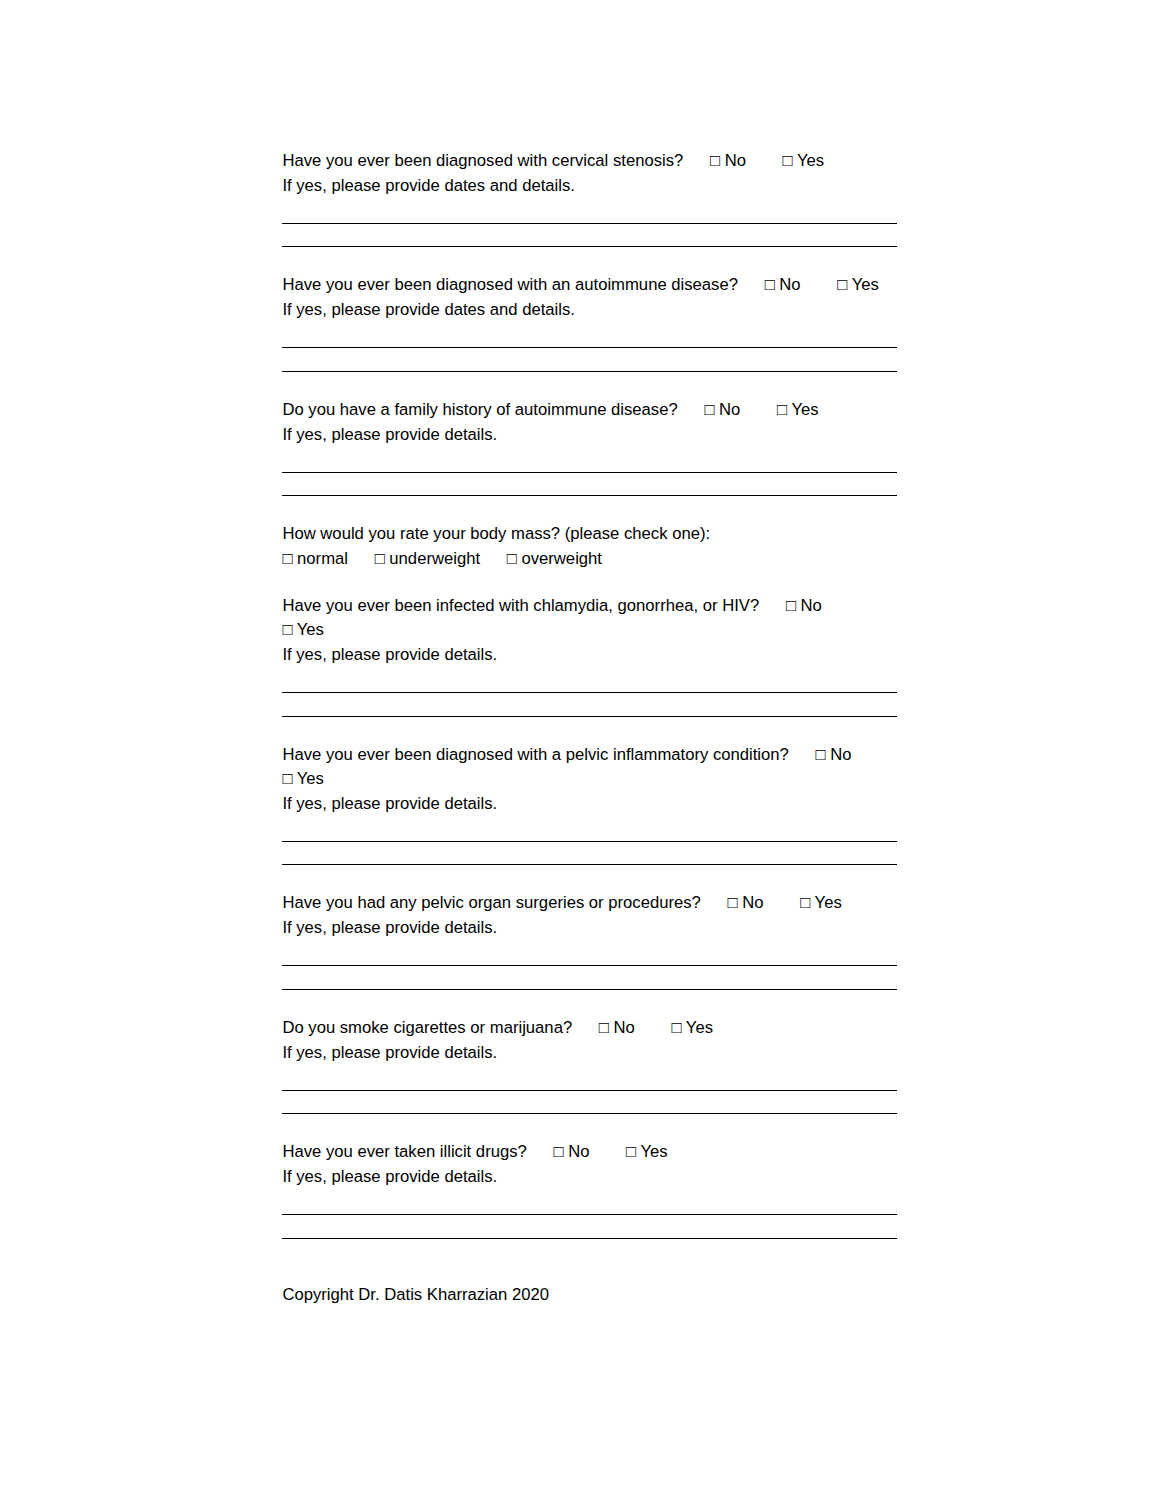Have you ever been diagnosed with cervical stenosis? □ No □ Yes
If yes, please provide dates and details.
Have you ever been diagnosed with an autoimmune disease? □ No □ Yes
If yes, please provide dates and details.
Do you have a family history of autoimmune disease? □ No □ Yes
If yes, please provide details.
How would you rate your body mass? (please check one):
□ normal□ underweight□ overweight
Have you ever been infected with chlamydia, gonorrhea, or HIV? □ No □ Yes
If yes, please provide details.
Have you ever been diagnosed with a pelvic inflammatory condition? □ No □ Yes
If yes, please provide details.
Have you had any pelvic organ surgeries or procedures? □ No □ Yes
If yes, please provide details.
Do you smoke cigarettes or marijuana? □ No □ Yes
If yes, please provide details.
Have you ever taken illicit drugs? □ No □ Yes
If yes, please provide details.
Copyright Dr. Datis Kharrazian 2020